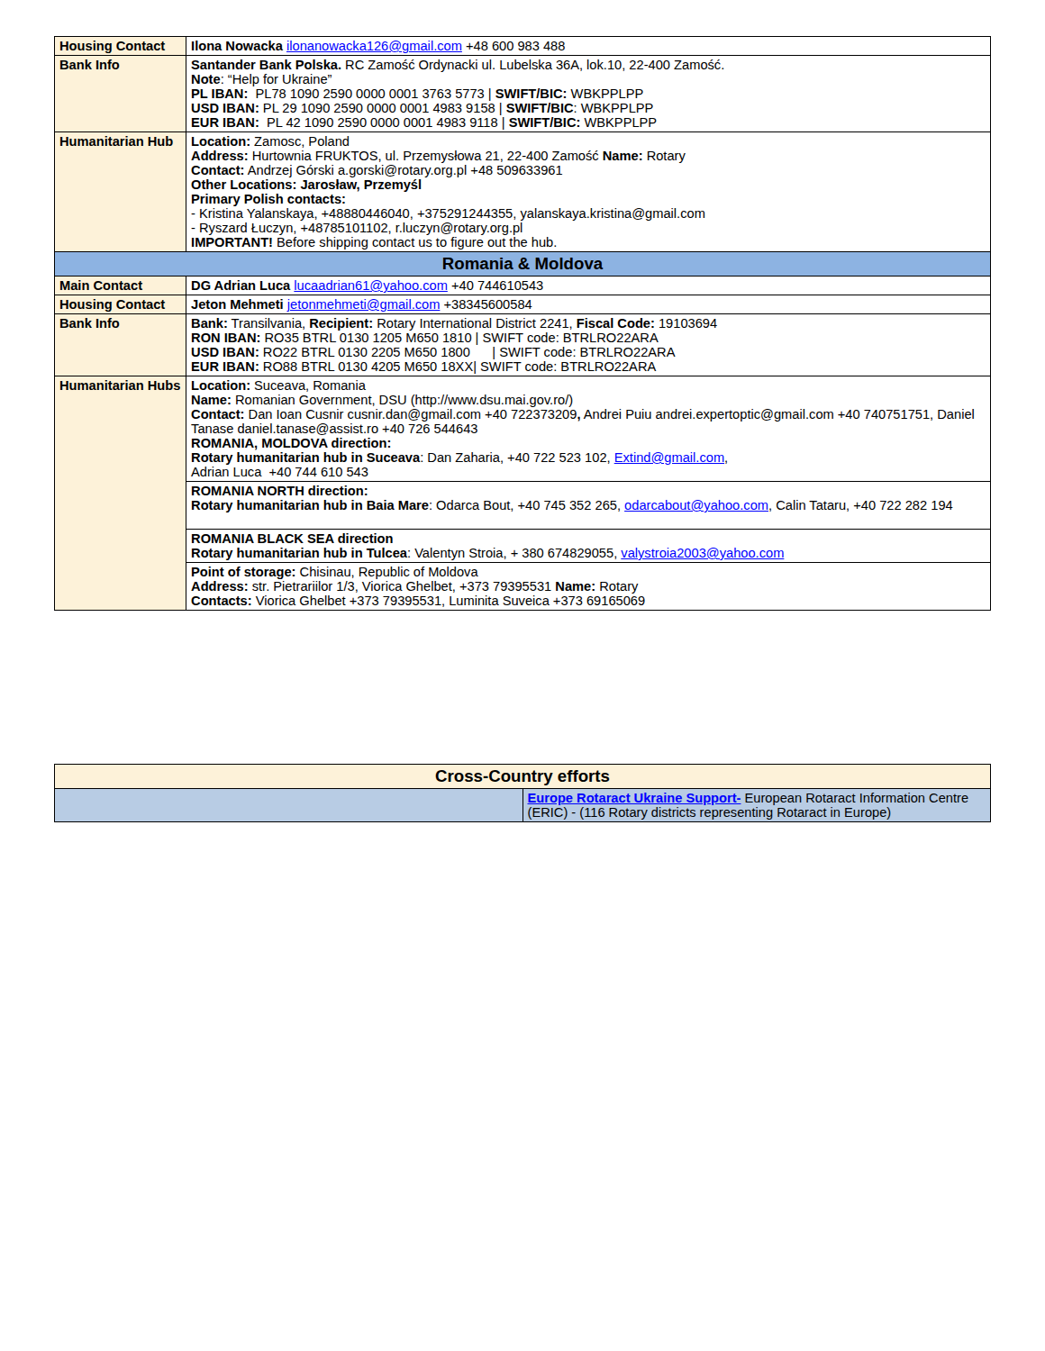| Housing Contact | Ilona Nowacka ilonanowacka126@gmail.com +48 600 983 488 |
| Bank Info | Santander Bank Polska. RC Zamość Ordynacki ul. Lubelska 36A, lok.10, 22-400 Zamość. Note : “Help for Ukraine” PL IBAN: PL78 1090 2590 0000 0001 3763 5773 / SWIFT/BIC: WBKPPLPP USD IBAN: PL 29 1090 2590 0000 0001 4983 9158 / SWIFT/BIC : WBKPPLPP EUR IBAN: PL 42 1090 2590 0000 0001 4983 9118 / SWIFT/BIC: WBKPPLPP |
| Humanitarian Hub | Location: Zamosc, Poland Address: Hurtownia FRUKTOS, ul. Przemysłowa 21, 22-400 Zamość Name: Rotary Contact: Andrzej Górski a.gorski@rotary.org.pl +48 509633961 Other Locations: Jarosław, Przemyśl Primary Polish contacts: - Kristina Yalanskaya, +48880446040, +375291244355, yalanskaya.kristina@gmail.com - Ryszard Łuczyn, +48785101102, r.luczyn@rotary.org.pl IMPORTANT! Before shipping contact us to figure out the hub. |
| Romania & Moldova |
| Main Contact | DG Adrian Luca lucaadrian61@yahoo.com +40 744610543 |
| Housing Contact | Jeton Mehmeti jetonmehmeti@gmail.com +38345600584 |
| Bank Info | Bank: Transilvania, Recipient: Rotary International District 2241, Fiscal Code: 19103694 RON IBAN: RO35 BTRL 0130 1205 M650 1810 / SWIFT code: BTRLRO22ARA USD IBAN: RO22 BTRL 0130 2205 M650 1800 / SWIFT code: BTRLRO22ARA EUR IBAN: RO88 BTRL 0130 4205 M650 18XX/ SWIFT code: BTRLRO22ARA |
| Humanitarian Hubs | / Location: Suceava, Romania Name: Romanian Government, DSU (http://www.dsu.mai.gov.ro/) Contact: Dan Ioan Cusnir cusnir.dan@gmail.com +40 722373209 , Andrei Puiu andrei.expertoptic@gmail.com +40 740751751, Daniel Tanase daniel.tanase@assist.ro +40 726 544643 ROMANIA, MOLDOVA direction: Rotary humanitarian hub in Suceava : Dan Zaharia, +40 722 523 102, Extind@gmail.com , Adrian Luca +40 744 610 543 / / ROMANIA NORTH direction: Rotary humanitarian hub in Baia Mare : Odarca Bout, +40 745 352 265, odarcabout@yahoo.com , Calin Tataru, +40 722 282 194 / / ROMANIA BLACK SEA direction Rotary humanitarian hub in Tulcea : Valentyn Stroia, + 380 674829055, valystroia2003@yahoo.com / / Point of storage: Chisinau, Republic of Moldova Address: str. Pietrariilor 1/3, Viorica Ghelbet, +373 79395531 Name: Rotary Contacts: Viorica Ghelbet +373 79395531, Luminita Suveica +373 69165069 / |
| Cross-Country efforts |
| | Europe Rotaract Ukraine Support- European Rotaract Information Centre (ERIC) - (116 Rotary districts representing Rotaract in Europe) |